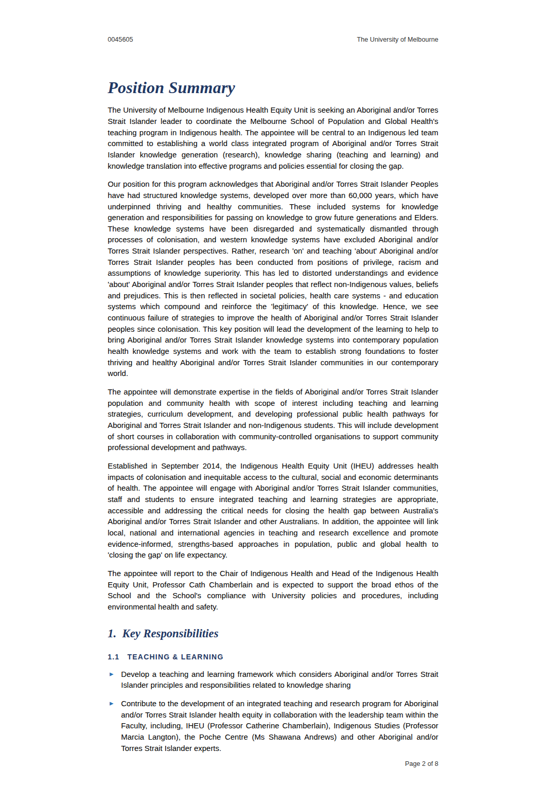0045605 The University of Melbourne
Position Summary
The University of Melbourne Indigenous Health Equity Unit is seeking an Aboriginal and/or Torres Strait Islander leader to coordinate the Melbourne School of Population and Global Health's teaching program in Indigenous health. The appointee will be central to an Indigenous led team committed to establishing a world class integrated program of Aboriginal and/or Torres Strait Islander knowledge generation (research), knowledge sharing (teaching and learning) and knowledge translation into effective programs and policies essential for closing the gap.
Our position for this program acknowledges that Aboriginal and/or Torres Strait Islander Peoples have had structured knowledge systems, developed over more than 60,000 years, which have underpinned thriving and healthy communities. These included systems for knowledge generation and responsibilities for passing on knowledge to grow future generations and Elders. These knowledge systems have been disregarded and systematically dismantled through processes of colonisation, and western knowledge systems have excluded Aboriginal and/or Torres Strait Islander perspectives. Rather, research 'on' and teaching 'about' Aboriginal and/or Torres Strait Islander peoples has been conducted from positions of privilege, racism and assumptions of knowledge superiority. This has led to distorted understandings and evidence 'about' Aboriginal and/or Torres Strait Islander peoples that reflect non-Indigenous values, beliefs and prejudices. This is then reflected in societal policies, health care systems - and education systems which compound and reinforce the 'legitimacy' of this knowledge. Hence, we see continuous failure of strategies to improve the health of Aboriginal and/or Torres Strait Islander peoples since colonisation. This key position will lead the development of the learning to help to bring Aboriginal and/or Torres Strait Islander knowledge systems into contemporary population health knowledge systems and work with the team to establish strong foundations to foster thriving and healthy Aboriginal and/or Torres Strait Islander communities in our contemporary world.
The appointee will demonstrate expertise in the fields of Aboriginal and/or Torres Strait Islander population and community health with scope of interest including teaching and learning strategies, curriculum development, and developing professional public health pathways for Aboriginal and Torres Strait Islander and non-Indigenous students. This will include development of short courses in collaboration with community-controlled organisations to support community professional development and pathways.
Established in September 2014, the Indigenous Health Equity Unit (IHEU) addresses health impacts of colonisation and inequitable access to the cultural, social and economic determinants of health. The appointee will engage with Aboriginal and/or Torres Strait Islander communities, staff and students to ensure integrated teaching and learning strategies are appropriate, accessible and addressing the critical needs for closing the health gap between Australia's Aboriginal and/or Torres Strait Islander and other Australians. In addition, the appointee will link local, national and international agencies in teaching and research excellence and promote evidence-informed, strengths-based approaches in population, public and global health to 'closing the gap' on life expectancy.
The appointee will report to the Chair of Indigenous Health and Head of the Indigenous Health Equity Unit, Professor Cath Chamberlain and is expected to support the broad ethos of the School and the School's compliance with University policies and procedures, including environmental health and safety.
1. Key Responsibilities
1.1 Teaching & Learning
Develop a teaching and learning framework which considers Aboriginal and/or Torres Strait Islander principles and responsibilities related to knowledge sharing
Contribute to the development of an integrated teaching and research program for Aboriginal and/or Torres Strait Islander health equity in collaboration with the leadership team within the Faculty, including, IHEU (Professor Catherine Chamberlain), Indigenous Studies (Professor Marcia Langton), the Poche Centre (Ms Shawana Andrews) and other Aboriginal and/or Torres Strait Islander experts.
Page 2 of 8